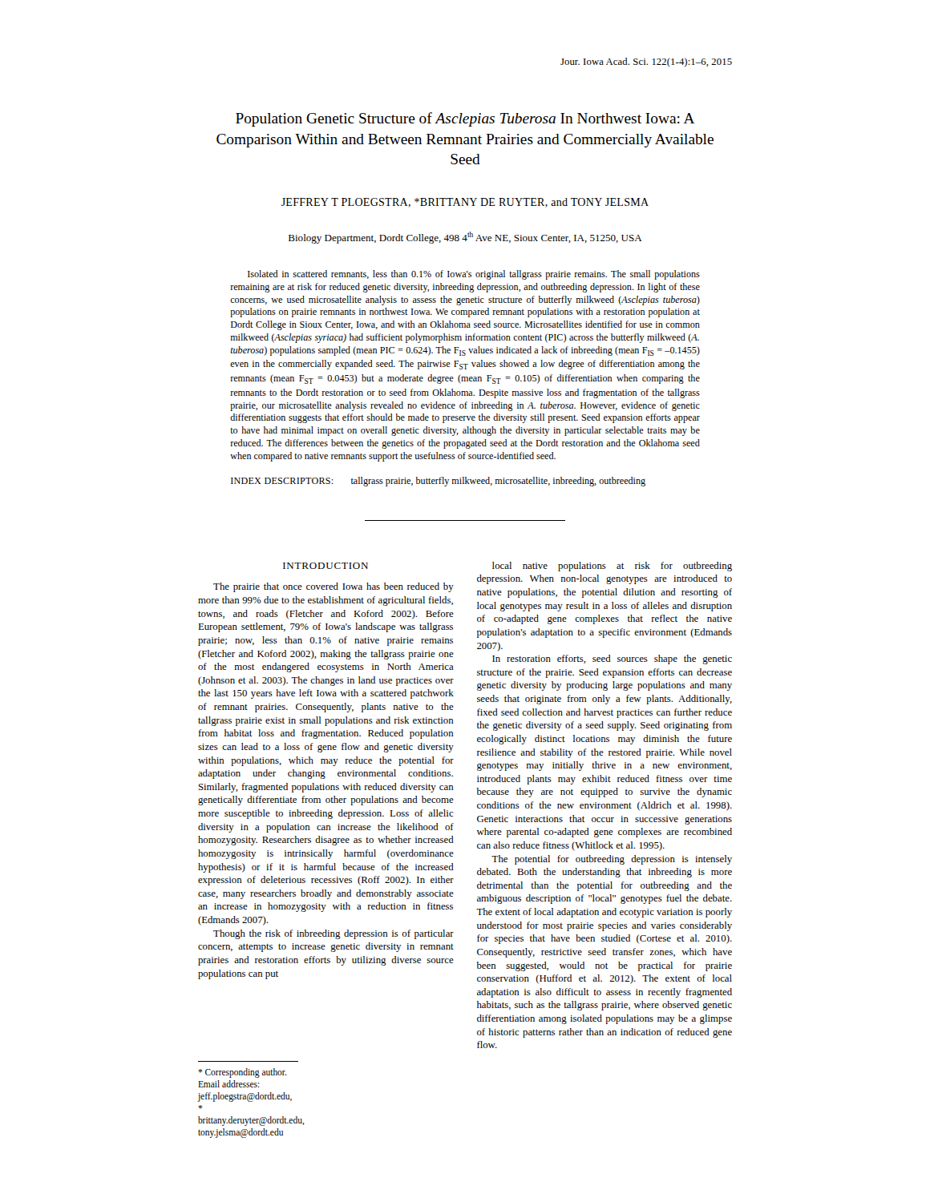Jour. Iowa Acad. Sci. 122(1-4):1–6, 2015
Population Genetic Structure of Asclepias Tuberosa In Northwest Iowa: A Comparison Within and Between Remnant Prairies and Commercially Available Seed
JEFFREY T PLOEGSTRA, *BRITTANY DE RUYTER, and TONY JELSMA
Biology Department, Dordt College, 498 4th Ave NE, Sioux Center, IA, 51250, USA
Isolated in scattered remnants, less than 0.1% of Iowa's original tallgrass prairie remains. The small populations remaining are at risk for reduced genetic diversity, inbreeding depression, and outbreeding depression. In light of these concerns, we used microsatellite analysis to assess the genetic structure of butterfly milkweed (Asclepias tuberosa) populations on prairie remnants in northwest Iowa. We compared remnant populations with a restoration population at Dordt College in Sioux Center, Iowa, and with an Oklahoma seed source. Microsatellites identified for use in common milkweed (Asclepias syriaca) had sufficient polymorphism information content (PIC) across the butterfly milkweed (A. tuberosa) populations sampled (mean PIC = 0.624). The FIS values indicated a lack of inbreeding (mean FIS = –0.1455) even in the commercially expanded seed. The pairwise FST values showed a low degree of differentiation among the remnants (mean FST = 0.0453) but a moderate degree (mean FST = 0.105) of differentiation when comparing the remnants to the Dordt restoration or to seed from Oklahoma. Despite massive loss and fragmentation of the tallgrass prairie, our microsatellite analysis revealed no evidence of inbreeding in A. tuberosa. However, evidence of genetic differentiation suggests that effort should be made to preserve the diversity still present. Seed expansion efforts appear to have had minimal impact on overall genetic diversity, although the diversity in particular selectable traits may be reduced. The differences between the genetics of the propagated seed at the Dordt restoration and the Oklahoma seed when compared to native remnants support the usefulness of source-identified seed.
INDEX DESCRIPTORS: tallgrass prairie, butterfly milkweed, microsatellite, inbreeding, outbreeding
INTRODUCTION
The prairie that once covered Iowa has been reduced by more than 99% due to the establishment of agricultural fields, towns, and roads (Fletcher and Koford 2002). Before European settlement, 79% of Iowa's landscape was tallgrass prairie; now, less than 0.1% of native prairie remains (Fletcher and Koford 2002), making the tallgrass prairie one of the most endangered ecosystems in North America (Johnson et al. 2003). The changes in land use practices over the last 150 years have left Iowa with a scattered patchwork of remnant prairies. Consequently, plants native to the tallgrass prairie exist in small populations and risk extinction from habitat loss and fragmentation. Reduced population sizes can lead to a loss of gene flow and genetic diversity within populations, which may reduce the potential for adaptation under changing environmental conditions. Similarly, fragmented populations with reduced diversity can genetically differentiate from other populations and become more susceptible to inbreeding depression. Loss of allelic diversity in a population can increase the likelihood of homozygosity. Researchers disagree as to whether increased homozygosity is intrinsically harmful (overdominance hypothesis) or if it is harmful because of the increased expression of deleterious recessives (Roff 2002). In either case, many researchers broadly and demonstrably associate an increase in homozygosity with a reduction in fitness (Edmands 2007).
Though the risk of inbreeding depression is of particular concern, attempts to increase genetic diversity in remnant prairies and restoration efforts by utilizing diverse source populations can put
local native populations at risk for outbreeding depression. When non-local genotypes are introduced to native populations, the potential dilution and resorting of local genotypes may result in a loss of alleles and disruption of co-adapted gene complexes that reflect the native population's adaptation to a specific environment (Edmands 2007).
In restoration efforts, seed sources shape the genetic structure of the prairie. Seed expansion efforts can decrease genetic diversity by producing large populations and many seeds that originate from only a few plants. Additionally, fixed seed collection and harvest practices can further reduce the genetic diversity of a seed supply. Seed originating from ecologically distinct locations may diminish the future resilience and stability of the restored prairie. While novel genotypes may initially thrive in a new environment, introduced plants may exhibit reduced fitness over time because they are not equipped to survive the dynamic conditions of the new environment (Aldrich et al. 1998). Genetic interactions that occur in successive generations where parental co-adapted gene complexes are recombined can also reduce fitness (Whitlock et al. 1995).
The potential for outbreeding depression is intensely debated. Both the understanding that inbreeding is more detrimental than the potential for outbreeding and the ambiguous description of "local" genotypes fuel the debate. The extent of local adaptation and ecotypic variation is poorly understood for most prairie species and varies considerably for species that have been studied (Cortese et al. 2010). Consequently, restrictive seed transfer zones, which have been suggested, would not be practical for prairie conservation (Hufford et al. 2012). The extent of local adaptation is also difficult to assess in recently fragmented habitats, such as the tallgrass prairie, where observed genetic differentiation among isolated populations may be a glimpse of historic patterns rather than an indication of reduced gene flow.
* Corresponding author. Email addresses: jeff.ploegstra@dordt.edu,
* brittany.deruyter@dordt.edu, tony.jelsma@dordt.edu